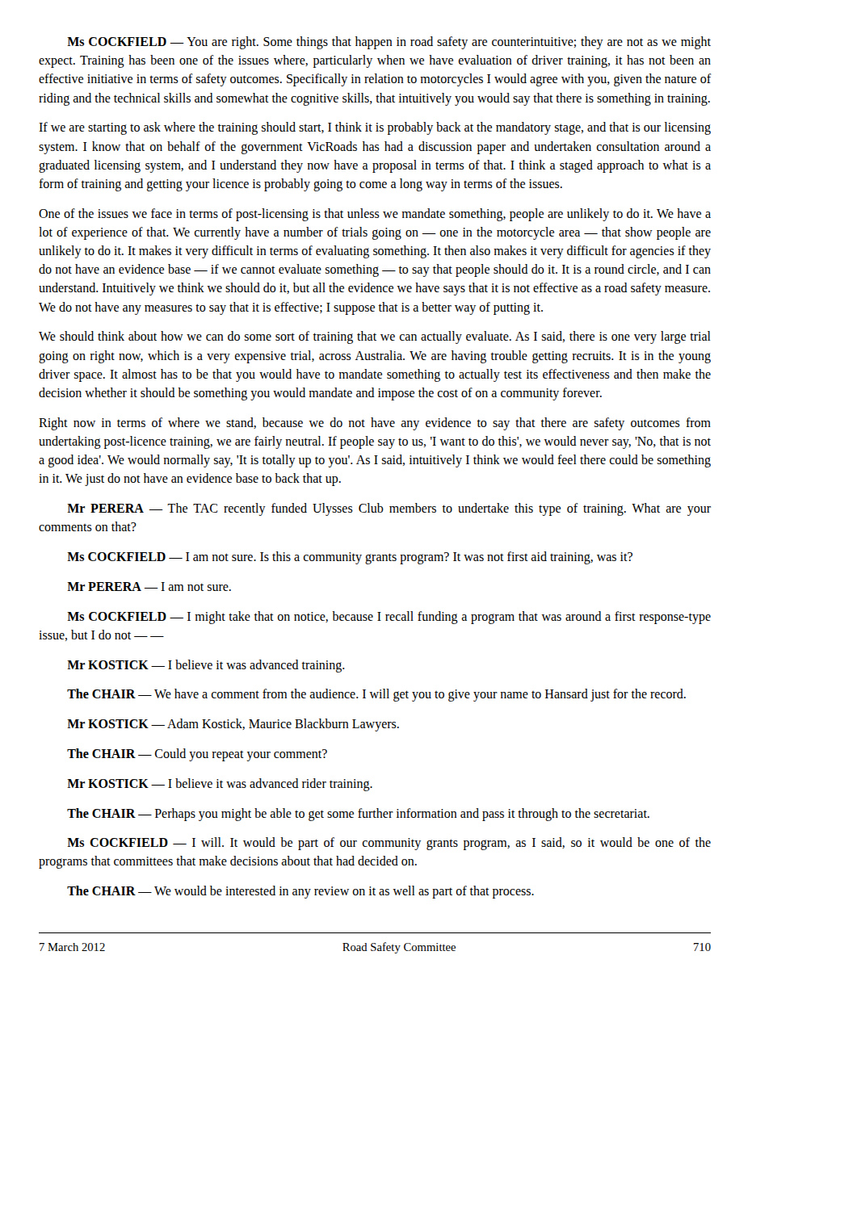Ms COCKFIELD — You are right. Some things that happen in road safety are counterintuitive; they are not as we might expect. Training has been one of the issues where, particularly when we have evaluation of driver training, it has not been an effective initiative in terms of safety outcomes. Specifically in relation to motorcycles I would agree with you, given the nature of riding and the technical skills and somewhat the cognitive skills, that intuitively you would say that there is something in training.
If we are starting to ask where the training should start, I think it is probably back at the mandatory stage, and that is our licensing system. I know that on behalf of the government VicRoads has had a discussion paper and undertaken consultation around a graduated licensing system, and I understand they now have a proposal in terms of that. I think a staged approach to what is a form of training and getting your licence is probably going to come a long way in terms of the issues.
One of the issues we face in terms of post-licensing is that unless we mandate something, people are unlikely to do it. We have a lot of experience of that. We currently have a number of trials going on — one in the motorcycle area — that show people are unlikely to do it. It makes it very difficult in terms of evaluating something. It then also makes it very difficult for agencies if they do not have an evidence base — if we cannot evaluate something — to say that people should do it. It is a round circle, and I can understand. Intuitively we think we should do it, but all the evidence we have says that it is not effective as a road safety measure. We do not have any measures to say that it is effective; I suppose that is a better way of putting it.
We should think about how we can do some sort of training that we can actually evaluate. As I said, there is one very large trial going on right now, which is a very expensive trial, across Australia. We are having trouble getting recruits. It is in the young driver space. It almost has to be that you would have to mandate something to actually test its effectiveness and then make the decision whether it should be something you would mandate and impose the cost of on a community forever.
Right now in terms of where we stand, because we do not have any evidence to say that there are safety outcomes from undertaking post-licence training, we are fairly neutral. If people say to us, 'I want to do this', we would never say, 'No, that is not a good idea'. We would normally say, 'It is totally up to you'. As I said, intuitively I think we would feel there could be something in it. We just do not have an evidence base to back that up.
Mr PERERA — The TAC recently funded Ulysses Club members to undertake this type of training. What are your comments on that?
Ms COCKFIELD — I am not sure. Is this a community grants program? It was not first aid training, was it?
Mr PERERA — I am not sure.
Ms COCKFIELD — I might take that on notice, because I recall funding a program that was around a first response-type issue, but I do not — —
Mr KOSTICK — I believe it was advanced training.
The CHAIR — We have a comment from the audience. I will get you to give your name to Hansard just for the record.
Mr KOSTICK — Adam Kostick, Maurice Blackburn Lawyers.
The CHAIR — Could you repeat your comment?
Mr KOSTICK — I believe it was advanced rider training.
The CHAIR — Perhaps you might be able to get some further information and pass it through to the secretariat.
Ms COCKFIELD — I will. It would be part of our community grants program, as I said, so it would be one of the programs that committees that make decisions about that had decided on.
The CHAIR — We would be interested in any review on it as well as part of that process.
7 March 2012 Road Safety Committee 710